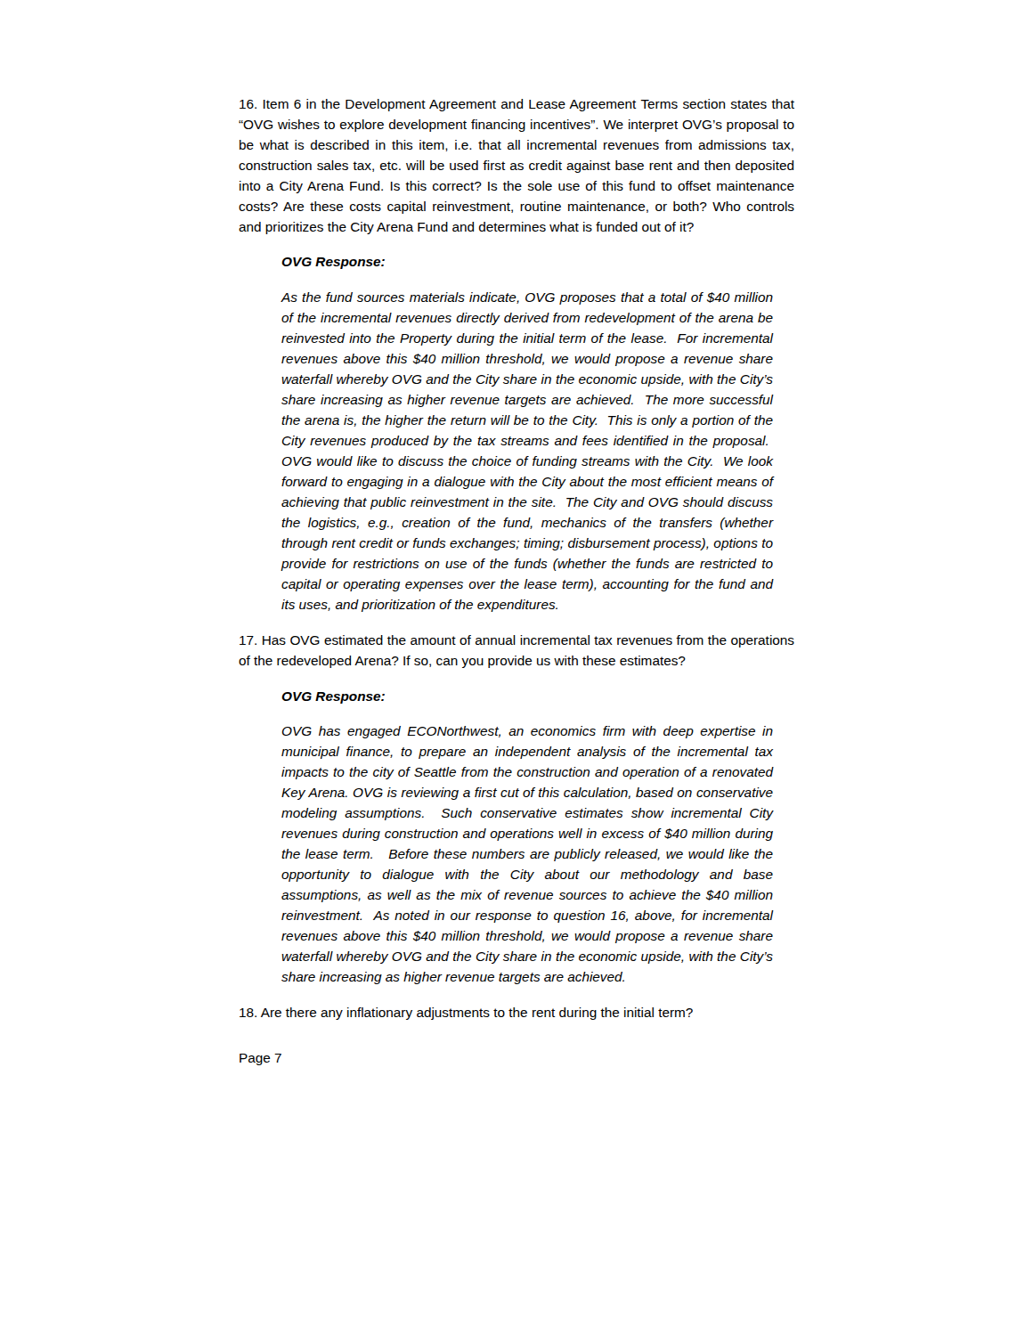16. Item 6 in the Development Agreement and Lease Agreement Terms section states that “OVG wishes to explore development financing incentives”. We interpret OVG’s proposal to be what is described in this item, i.e. that all incremental revenues from admissions tax, construction sales tax, etc. will be used first as credit against base rent and then deposited into a City Arena Fund. Is this correct? Is the sole use of this fund to offset maintenance costs? Are these costs capital reinvestment, routine maintenance, or both? Who controls and prioritizes the City Arena Fund and determines what is funded out of it?
OVG Response:
As the fund sources materials indicate, OVG proposes that a total of $40 million of the incremental revenues directly derived from redevelopment of the arena be reinvested into the Property during the initial term of the lease. For incremental revenues above this $40 million threshold, we would propose a revenue share waterfall whereby OVG and the City share in the economic upside, with the City’s share increasing as higher revenue targets are achieved. The more successful the arena is, the higher the return will be to the City. This is only a portion of the City revenues produced by the tax streams and fees identified in the proposal. OVG would like to discuss the choice of funding streams with the City. We look forward to engaging in a dialogue with the City about the most efficient means of achieving that public reinvestment in the site. The City and OVG should discuss the logistics, e.g., creation of the fund, mechanics of the transfers (whether through rent credit or funds exchanges; timing; disbursement process), options to provide for restrictions on use of the funds (whether the funds are restricted to capital or operating expenses over the lease term), accounting for the fund and its uses, and prioritization of the expenditures.
17. Has OVG estimated the amount of annual incremental tax revenues from the operations of the redeveloped Arena? If so, can you provide us with these estimates?
OVG Response:
OVG has engaged ECONorthwest, an economics firm with deep expertise in municipal finance, to prepare an independent analysis of the incremental tax impacts to the city of Seattle from the construction and operation of a renovated Key Arena. OVG is reviewing a first cut of this calculation, based on conservative modeling assumptions. Such conservative estimates show incremental City revenues during construction and operations well in excess of $40 million during the lease term. Before these numbers are publicly released, we would like the opportunity to dialogue with the City about our methodology and base assumptions, as well as the mix of revenue sources to achieve the $40 million reinvestment. As noted in our response to question 16, above, for incremental revenues above this $40 million threshold, we would propose a revenue share waterfall whereby OVG and the City share in the economic upside, with the City’s share increasing as higher revenue targets are achieved.
18. Are there any inflationary adjustments to the rent during the initial term?
Page 7